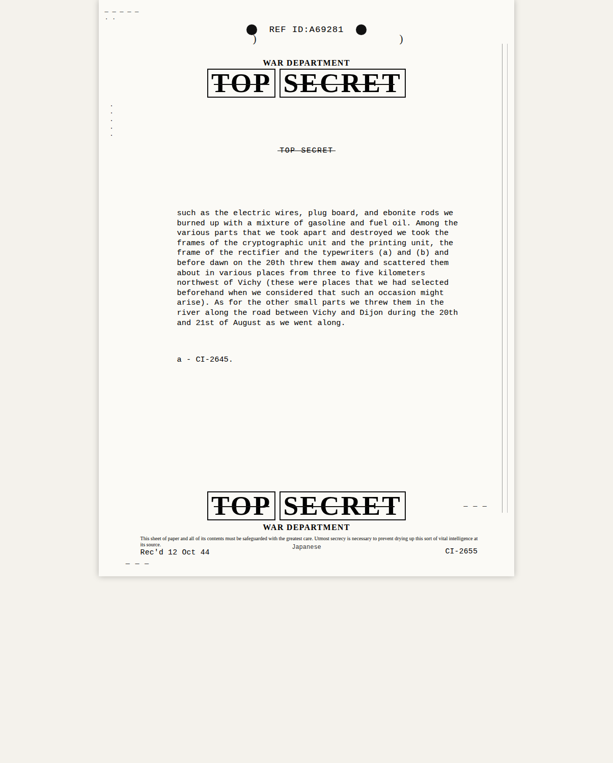— — — — —
· ·
REF ID:A69281
) )
WAR DEPARTMENT
TOP SECRET
·
·
·
·
·
TOP SECRET
such as the electric wires, plug board, and ebonite rods we burned up with a mixture of gasoline and fuel oil. Among the various parts that we took apart and destroyed we took the frames of the cryptographic unit and the printing unit, the frame of the rectifier and the typewriters (a) and (b) and before dawn on the 20th threw them away and scattered them about in various places from three to five kilometers northwest of Vichy (these were places that we had selected beforehand when we considered that such an occasion might arise). As for the other small parts we threw them in the river along the road between Vichy and Dijon during the 20th and 21st of August as we went along.
a - CI-2645.
TOP SECRET
WAR DEPARTMENT
This sheet of paper and all of its contents must be safeguarded with the greatest care. Utmost secrecy is necessary to prevent drying up this sort of vital intelligence at its source.
Rec'd 12 Oct 44
Japanese
CI-2655
— — —
— — —